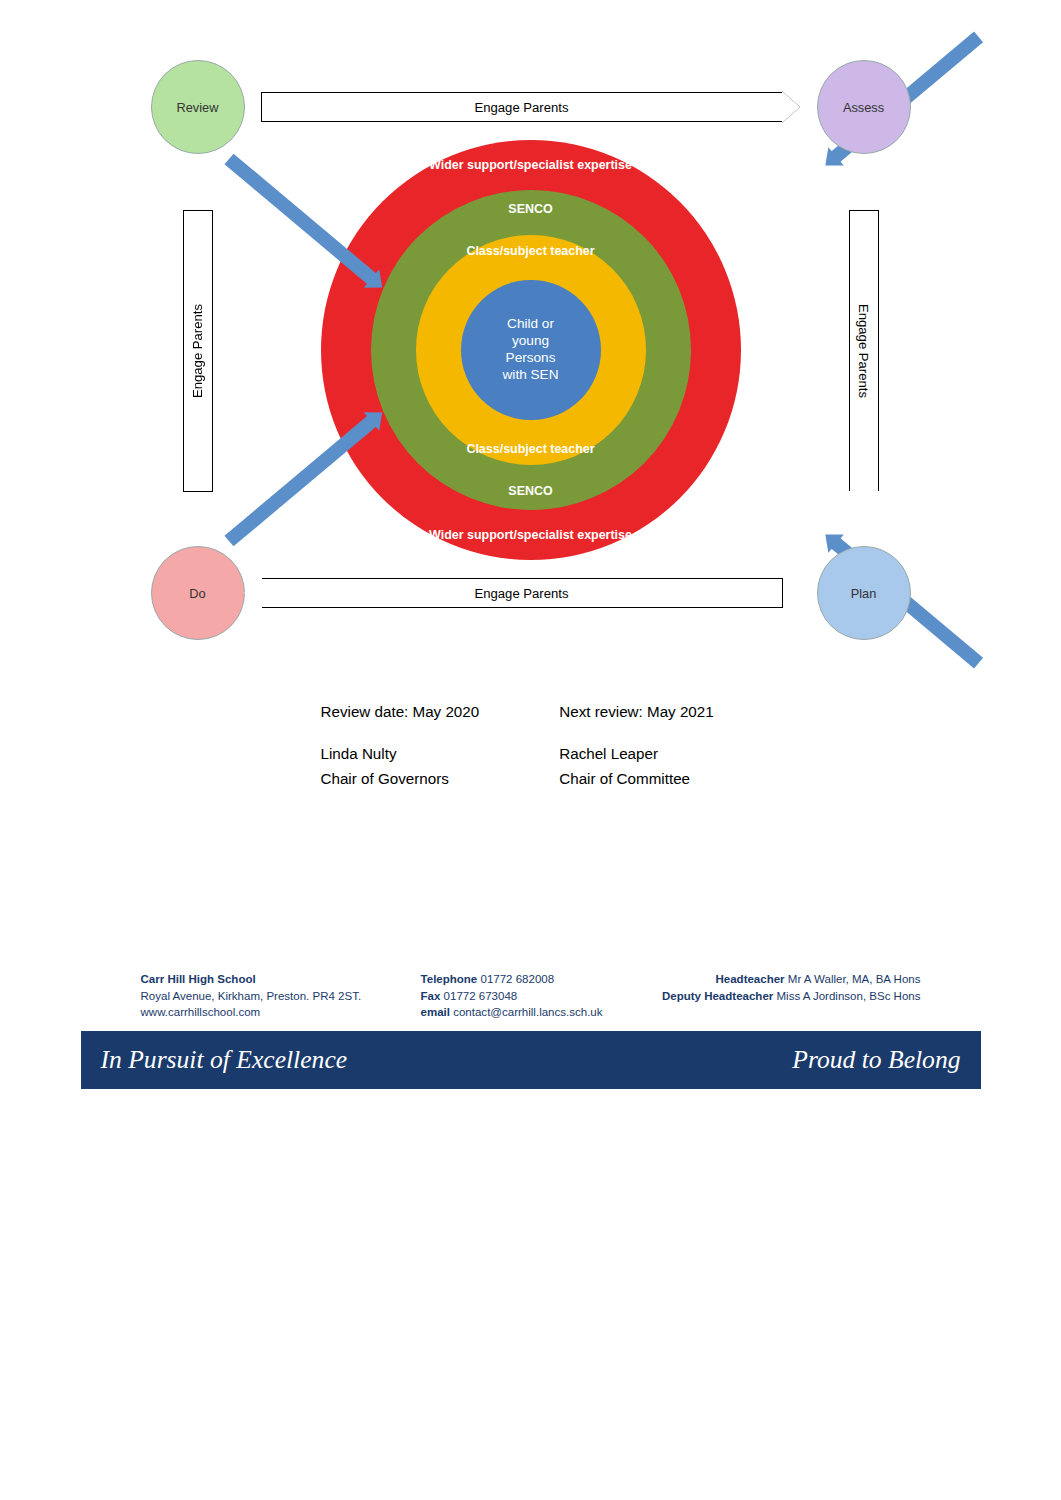Child or
young
Persons
with SEN
Wider support/specialist expertise SENCO Class/subject teacher Class/subject teacher SENCO Wider support/specialist expertise
Review
Assess
Do
Plan
Engage Parents
Engage Parents
Engage Parents
Engage Parents
| Review date: May 2020 | Next review: May 2021 |
| Linda Nulty | Rachel Leaper |
| Chair of Governors | Chair of Committee |
Carr Hill High School
Royal Avenue, Kirkham, Preston. PR4 2ST.
www.carrhillschool.com
Telephone 01772 682008
Fax 01772 673048
email contact@carrhill.lancs.sch.uk
Headteacher Mr A Waller, MA, BA Hons
Deputy Headteacher Miss A Jordinson, BSc Hons
In Pursuit of Excellence Proud to Belong